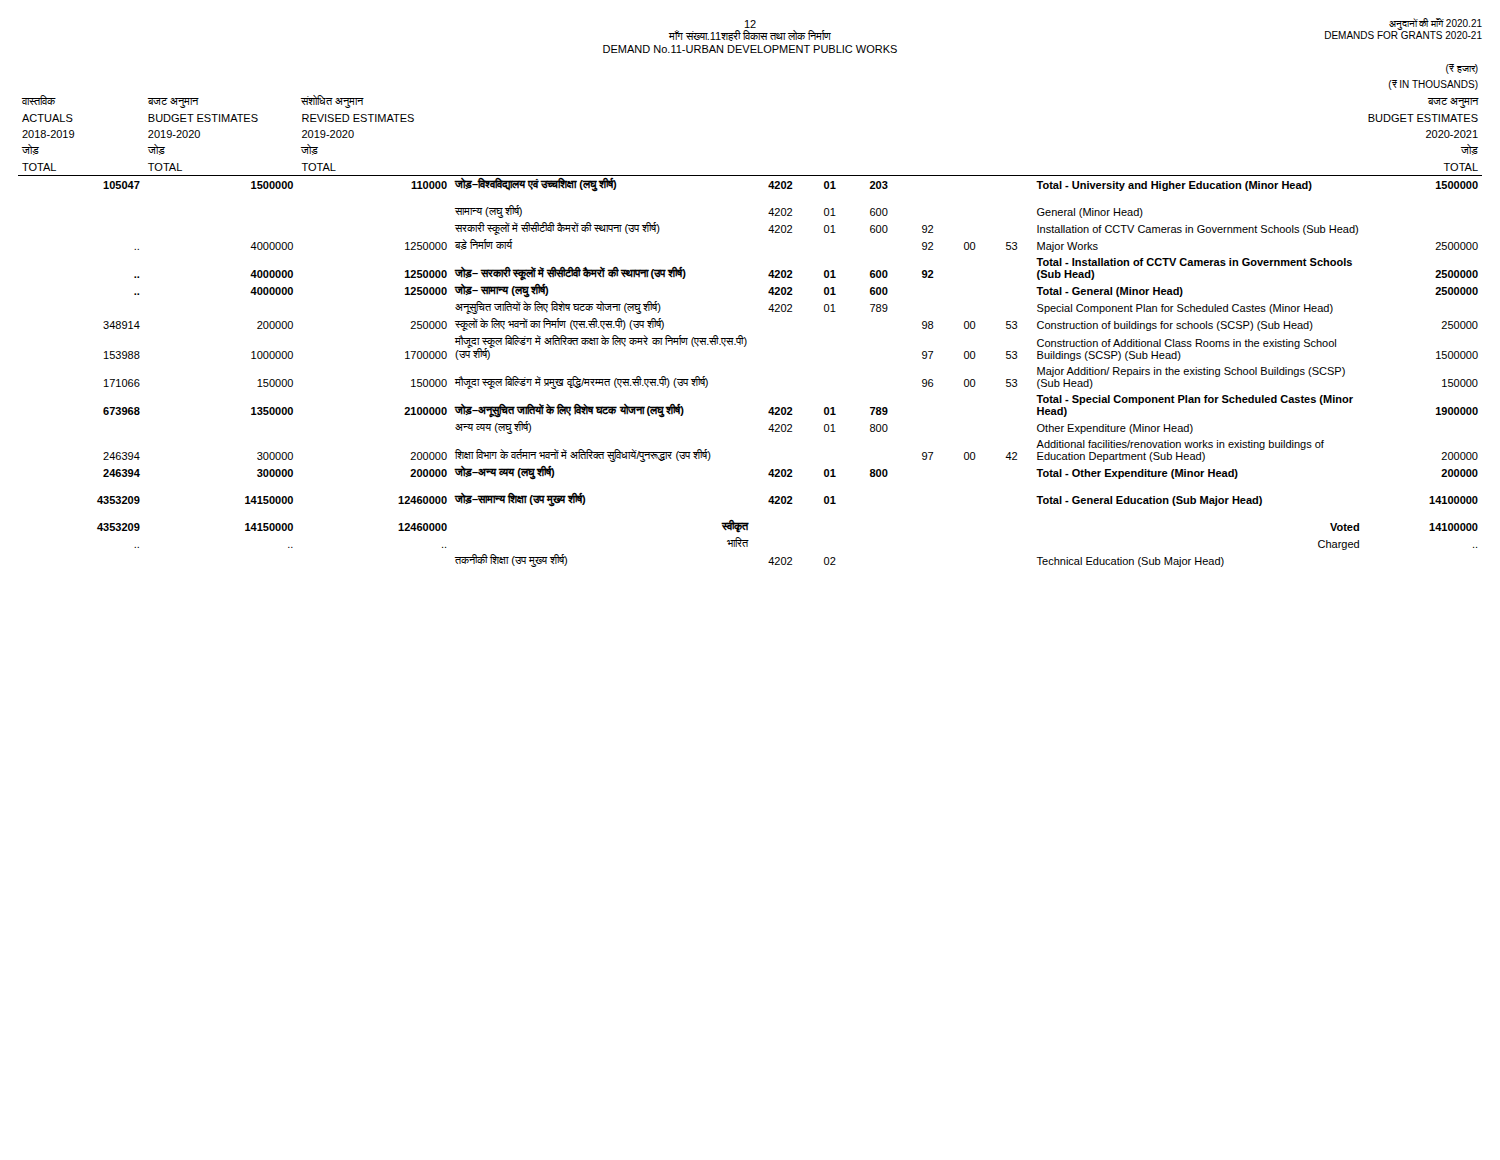12
माँग संख्या.11शहरी विकास तथा लोक निर्माण
DEMAND No.11-URBAN DEVELOPMENT PUBLIC WORKS
अनुदानों की माँगें 2020.21
DEMANDS FOR GRANTS 2020-21
| | (₹ हजार) |
| | (₹ IN THOUSANDS) |
| वास्तविक | बजट अनुमान | संशोधित अनुमान | | बजट अनुमान |
| ACTUALS | BUDGET ESTIMATES | REVISED ESTIMATES | | BUDGET ESTIMATES |
| 2018-2019 | 2019-2020 | 2019-2020 | | 2020-2021 |
| जोड़ | जोड़ | जोड़ | | जोड़ |
| TOTAL | TOTAL | TOTAL | | TOTAL |
| 105047 | 1500000 | 110000 | जोड़–विश्वविद्यालय एवं उच्चशिक्षा (लघु शीर्ष) | 4202 | 01 | 203 | | | | Total - University and Higher Education (Minor Head) | 1500000 |
| | सामान्य (लघु शीर्ष) | 4202 | 01 | 600 | | | | General (Minor Head) | |
| | सरकारी स्कूलों में सीसीटीवी कैमरों की स्थापना (उप शीर्ष) | 4202 | 01 | 600 | 92 | | | Installation of CCTV Cameras in Government Schools (Sub Head) | |
| .. | 4000000 | 1250000 | बड़े निर्माण कार्य | | | | 92 | 00 | 53 | Major Works | 2500000 |
| .. | 4000000 | 1250000 | जोड़– सरकारी स्कूलों में सीसीटीवी कैमरों की स्थापना (उप शीर्ष) | 4202 | 01 | 600 | 92 | | | Total - Installation of CCTV Cameras in Government Schools (Sub Head) | 2500000 |
| .. | 4000000 | 1250000 | जोड़– सामान्य (लघु शीर्ष) | 4202 | 01 | 600 | | | | Total - General (Minor Head) | 2500000 |
| | अनूसुचित जातियों के लिए विशेष घटक योजना (लघु शीर्ष) | 4202 | 01 | 789 | | | | Special Component Plan for Scheduled Castes (Minor Head) | |
| 348914 | 200000 | 250000 | स्कूलों के लिए भवनों का निर्माण (एस.सी.एस.पी) (उप शीर्ष) | | | | 98 | 00 | 53 | Construction of buildings for schools (SCSP) (Sub Head) | 250000 |
| 153988 | 1000000 | 1700000 | मौजूदा स्कूल बिल्डिंग में अतिरिक्त कक्षा के लिए कमरे का निर्माण (एस.सी.एस.पी) (उप शीर्ष) | | | | 97 | 00 | 53 | Construction of Additional Class Rooms in the existing School Buildings (SCSP) (Sub Head) | 1500000 |
| 171066 | 150000 | 150000 | मौजूदा स्कूल बिल्डिंग में प्रमुख वृद्धि/मरम्मत (एस.सी.एस.पी) (उप शीर्ष) | | | | 96 | 00 | 53 | Major Addition/ Repairs in the existing School Buildings (SCSP) (Sub Head) | 150000 |
| 673968 | 1350000 | 2100000 | जोड़–अनूसुचित जातियों के लिए विशेष घटक योजना (लघु शीर्ष) | 4202 | 01 | 789 | | | | Total - Special Component Plan for Scheduled Castes (Minor Head) | 1900000 |
| | अन्य व्यय (लघु शीर्ष) | 4202 | 01 | 800 | | | | Other Expenditure (Minor Head) | |
| 246394 | 300000 | 200000 | शिक्षा विभाग के वर्तमान भवनों में अतिरिक्त सुविधायें/पुनरूद्धार (उप शीर्ष) | | | | 97 | 00 | 42 | Additional facilities/renovation works in existing buildings of Education Department (Sub Head) | 200000 |
| 246394 | 300000 | 200000 | जोड़–अन्य व्यय (लघु शीर्ष) | 4202 | 01 | 800 | | | | Total - Other Expenditure (Minor Head) | 200000 |
| 4353209 | 14150000 | 12460000 | जोड़–सामान्य शिक्षा (उप मुख्य शीर्ष) | 4202 | 01 | | | | | Total - General Education (Sub Major Head) | 14100000 |
| 4353209 | 14150000 | 12460000 | स्वीकृत | | Voted | 14100000 |
| .. | .. | .. | भारित | | Charged | .. |
| | तकनीकी शिक्षा (उप मुख्य शीर्ष) | 4202 | 02 | | | | | Technical Education (Sub Major Head) | |